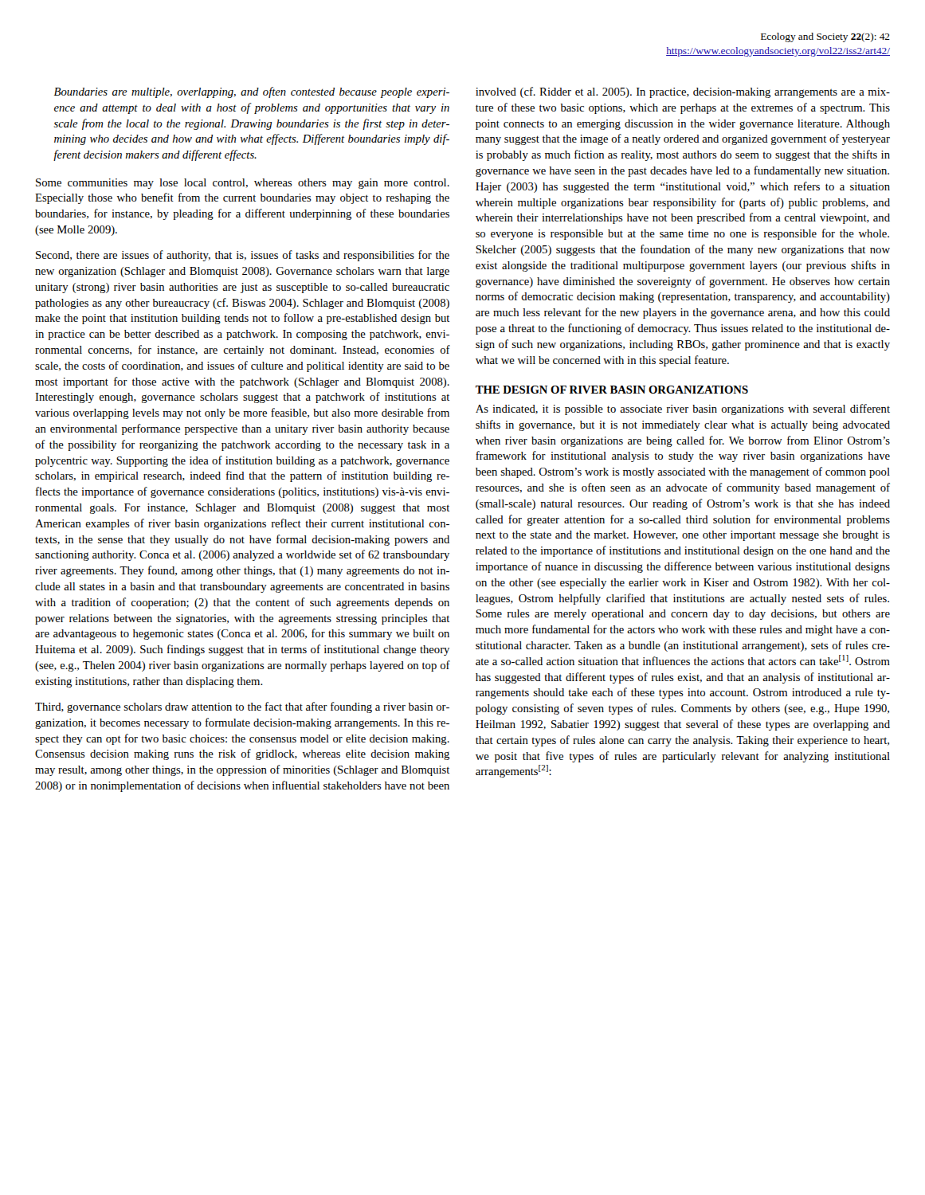Ecology and Society 22(2): 42
https://www.ecologyandsociety.org/vol22/iss2/art42/
Boundaries are multiple, overlapping, and often contested because people experience and attempt to deal with a host of problems and opportunities that vary in scale from the local to the regional. Drawing boundaries is the first step in determining who decides and how and with what effects. Different boundaries imply different decision makers and different effects.
Some communities may lose local control, whereas others may gain more control. Especially those who benefit from the current boundaries may object to reshaping the boundaries, for instance, by pleading for a different underpinning of these boundaries (see Molle 2009).
Second, there are issues of authority, that is, issues of tasks and responsibilities for the new organization (Schlager and Blomquist 2008). Governance scholars warn that large unitary (strong) river basin authorities are just as susceptible to so-called bureaucratic pathologies as any other bureaucracy (cf. Biswas 2004). Schlager and Blomquist (2008) make the point that institution building tends not to follow a pre-established design but in practice can be better described as a patchwork. In composing the patchwork, environmental concerns, for instance, are certainly not dominant. Instead, economies of scale, the costs of coordination, and issues of culture and political identity are said to be most important for those active with the patchwork (Schlager and Blomquist 2008). Interestingly enough, governance scholars suggest that a patchwork of institutions at various overlapping levels may not only be more feasible, but also more desirable from an environmental performance perspective than a unitary river basin authority because of the possibility for reorganizing the patchwork according to the necessary task in a polycentric way. Supporting the idea of institution building as a patchwork, governance scholars, in empirical research, indeed find that the pattern of institution building reflects the importance of governance considerations (politics, institutions) vis-à-vis environmental goals. For instance, Schlager and Blomquist (2008) suggest that most American examples of river basin organizations reflect their current institutional contexts, in the sense that they usually do not have formal decision-making powers and sanctioning authority. Conca et al. (2006) analyzed a worldwide set of 62 transboundary river agreements. They found, among other things, that (1) many agreements do not include all states in a basin and that transboundary agreements are concentrated in basins with a tradition of cooperation; (2) that the content of such agreements depends on power relations between the signatories, with the agreements stressing principles that are advantageous to hegemonic states (Conca et al. 2006, for this summary we built on Huitema et al. 2009). Such findings suggest that in terms of institutional change theory (see, e.g., Thelen 2004) river basin organizations are normally perhaps layered on top of existing institutions, rather than displacing them.
Third, governance scholars draw attention to the fact that after founding a river basin organization, it becomes necessary to formulate decision-making arrangements. In this respect they can opt for two basic choices: the consensus model or elite decision making. Consensus decision making runs the risk of gridlock, whereas elite decision making may result, among other things, in the oppression of minorities (Schlager and Blomquist 2008) or in nonimplementation of decisions when influential stakeholders have not been involved (cf. Ridder et al. 2005). In practice, decision-making arrangements are a mixture of these two basic options, which are perhaps at the extremes of a spectrum. This point connects to an emerging discussion in the wider governance literature. Although many suggest that the image of a neatly ordered and organized government of yesteryear is probably as much fiction as reality, most authors do seem to suggest that the shifts in governance we have seen in the past decades have led to a fundamentally new situation. Hajer (2003) has suggested the term “institutional void,” which refers to a situation wherein multiple organizations bear responsibility for (parts of) public problems, and wherein their interrelationships have not been prescribed from a central viewpoint, and so everyone is responsible but at the same time no one is responsible for the whole. Skelcher (2005) suggests that the foundation of the many new organizations that now exist alongside the traditional multipurpose government layers (our previous shifts in governance) have diminished the sovereignty of government. He observes how certain norms of democratic decision making (representation, transparency, and accountability) are much less relevant for the new players in the governance arena, and how this could pose a threat to the functioning of democracy. Thus issues related to the institutional design of such new organizations, including RBOs, gather prominence and that is exactly what we will be concerned with in this special feature.
The design of river basin organizations
As indicated, it is possible to associate river basin organizations with several different shifts in governance, but it is not immediately clear what is actually being advocated when river basin organizations are being called for. We borrow from Elinor Ostrom’s framework for institutional analysis to study the way river basin organizations have been shaped. Ostrom’s work is mostly associated with the management of common pool resources, and she is often seen as an advocate of community based management of (small-scale) natural resources. Our reading of Ostrom’s work is that she has indeed called for greater attention for a so-called third solution for environmental problems next to the state and the market. However, one other important message she brought is related to the importance of institutions and institutional design on the one hand and the importance of nuance in discussing the difference between various institutional designs on the other (see especially the earlier work in Kiser and Ostrom 1982). With her colleagues, Ostrom helpfully clarified that institutions are actually nested sets of rules. Some rules are merely operational and concern day to day decisions, but others are much more fundamental for the actors who work with these rules and might have a constitutional character. Taken as a bundle (an institutional arrangement), sets of rules create a so-called action situation that influences the actions that actors can take[1]. Ostrom has suggested that different types of rules exist, and that an analysis of institutional arrangements should take each of these types into account. Ostrom introduced a rule typology consisting of seven types of rules. Comments by others (see, e.g., Hupe 1990, Heilman 1992, Sabatier 1992) suggest that several of these types are overlapping and that certain types of rules alone can carry the analysis. Taking their experience to heart, we posit that five types of rules are particularly relevant for analyzing institutional arrangements[2]: